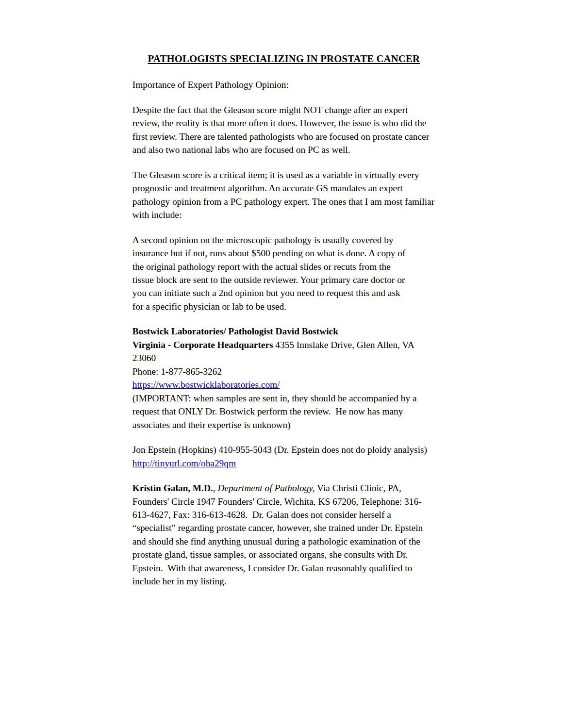PATHOLOGISTS SPECIALIZING IN PROSTATE CANCER
Importance of Expert Pathology Opinion:
Despite the fact that the Gleason score might NOT change after an expert review, the reality is that more often it does. However, the issue is who did the first review. There are talented pathologists who are focused on prostate cancer and also two national labs who are focused on PC as well.
The Gleason score is a critical item; it is used as a variable in virtually every prognostic and treatment algorithm. An accurate GS mandates an expert pathology opinion from a PC pathology expert. The ones that I am most familiar with include:
A second opinion on the microscopic pathology is usually covered by
insurance but if not, runs about $500 pending on what is done. A copy of
the original pathology report with the actual slides or recuts from the
tissue block are sent to the outside reviewer. Your primary care doctor or
you can initiate such a 2nd opinion but you need to request this and ask
for a specific physician or lab to be used.
Bostwick Laboratories/ Pathologist David Bostwick
Virginia - Corporate Headquarters 4355 Innslake Drive, Glen Allen, VA 23060
Phone: 1-877-865-3262
https://www.bostwicklaboratories.com/
(IMPORTANT: when samples are sent in, they should be accompanied by a request that ONLY Dr. Bostwick perform the review. He now has many associates and their expertise is unknown)
Jon Epstein (Hopkins) 410-955-5043 (Dr. Epstein does not do ploidy analysis)
http://tinyurl.com/oha29qm
Kristin Galan, M.D., Department of Pathology, Via Christi Clinic, PA, Founders' Circle 1947 Founders' Circle, Wichita, KS 67206, Telephone: 316-613-4627, Fax: 316-613-4628. Dr. Galan does not consider herself a “specialist” regarding prostate cancer, however, she trained under Dr. Epstein and should she find anything unusual during a pathologic examination of the prostate gland, tissue samples, or associated organs, she consults with Dr. Epstein. With that awareness, I consider Dr. Galan reasonably qualified to include her in my listing.